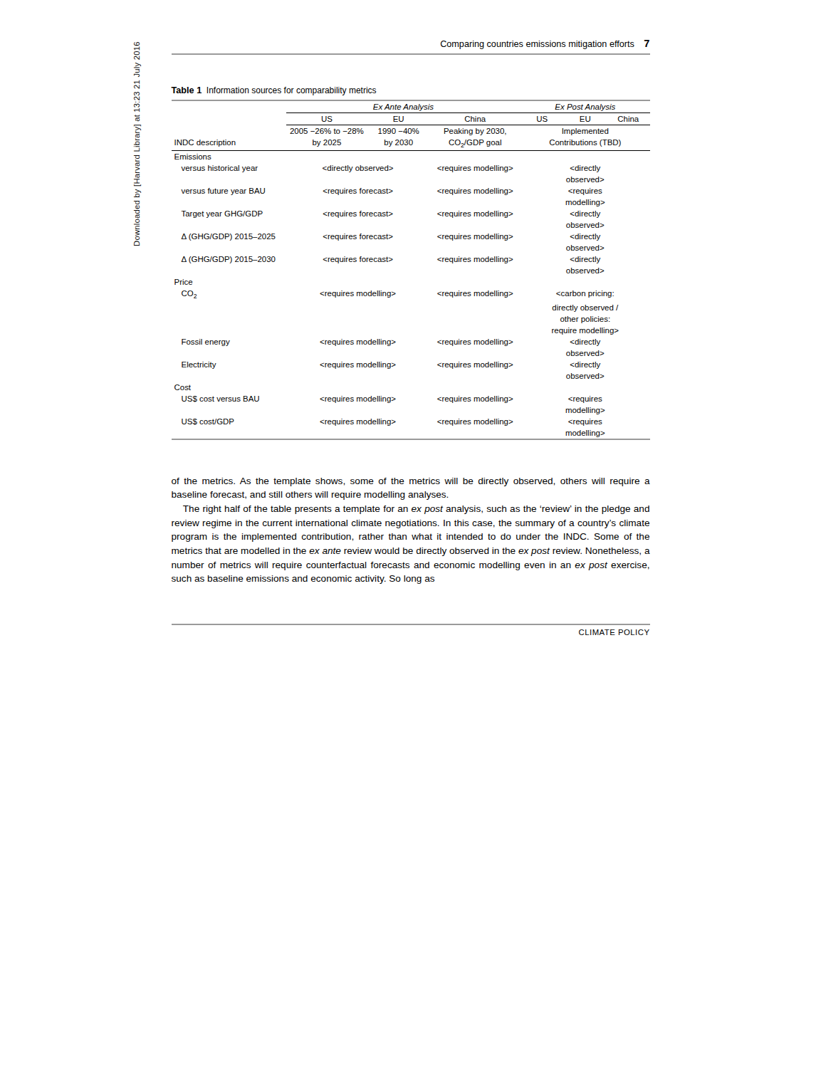Downloaded by [Harvard Library] at 13:23 21 July 2016
Comparing countries emissions mitigation efforts 7
Table 1 Information sources for comparability metrics
| | Ex Ante Analysis | Ex Post Analysis |
| | US | EU | China | US | EU | China |
| | 2005 −26% to −28% | 1990 −40% | Peaking by 2030, | Implemented |
| INDC description | by 2025 | by 2030 | CO 2 /GDP goal | Contributions (TBD) |
| Emissions | | | | |
| versus historical year | <directly observed> | <requires modelling> | <directly |
| | | | observed> |
| versus future year BAU | <requires forecast> | <requires modelling> | <requires |
| | | | modelling> |
| Target year GHG/GDP | <requires forecast> | <requires modelling> | <directly |
| | | | observed> |
| Δ (GHG/GDP) 2015–2025 | <requires forecast> | <requires modelling> | <directly |
| | | | observed> |
| Δ (GHG/GDP) 2015–2030 | <requires forecast> | <requires modelling> | <directly |
| | | | observed> |
| Price | | | | |
| CO 2 | <requires modelling> | <requires modelling> | <carbon pricing: |
| | | | directly observed / |
| | | | other policies: |
| | | | require modelling> |
| Fossil energy | <requires modelling> | <requires modelling> | <directly |
| | | | observed> |
| Electricity | <requires modelling> | <requires modelling> | <directly |
| | | | observed> |
| Cost | | | | |
| US$ cost versus BAU | <requires modelling> | <requires modelling> | <requires |
| | | | modelling> |
| US$ cost/GDP | <requires modelling> | <requires modelling> | <requires |
| | | | modelling> |
of the metrics. As the template shows, some of the metrics will be directly observed, others will require a baseline forecast, and still others will require modelling analyses.
The right half of the table presents a template for an ex post analysis, such as the ‘review’ in the pledge and review regime in the current international climate negotiations. In this case, the summary of a country’s climate program is the implemented contribution, rather than what it intended to do under the INDC. Some of the metrics that are modelled in the ex ante review would be directly observed in the ex post review. Nonetheless, a number of metrics will require counterfactual forecasts and economic modelling even in an ex post exercise, such as baseline emissions and economic activity. So long as
CLIMATE POLICY